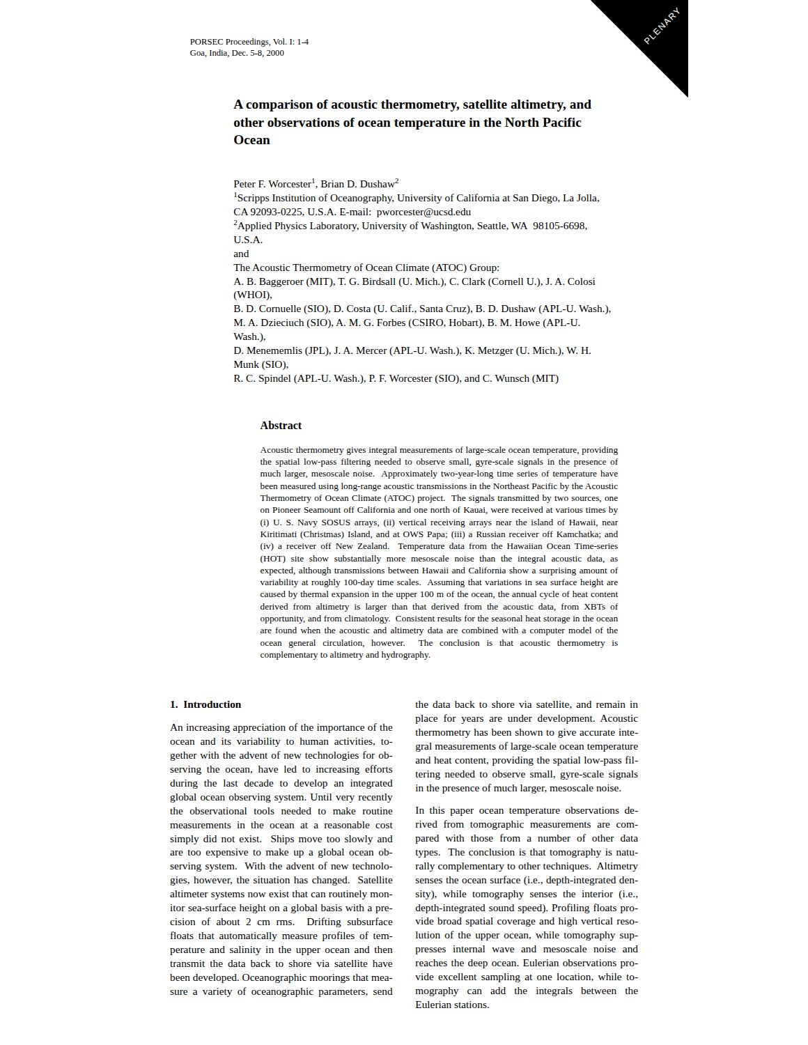PLENARY
PORSEC Proceedings, Vol. I: 1-4
Goa, India, Dec. 5-8, 2000
A comparison of acoustic thermometry, satellite altimetry, and other observations of ocean temperature in the North Pacific Ocean
Peter F. Worcester1, Brian D. Dushaw2
1Scripps Institution of Oceanography, University of California at San Diego, La Jolla, CA 92093-0225, U.S.A. E-mail: pworcester@ucsd.edu
2Applied Physics Laboratory, University of Washington, Seattle, WA 98105-6698, U.S.A.
and
The Acoustic Thermometry of Ocean Climate (ATOC) Group:
A. B. Baggeroer (MIT), T. G. Birdsall (U. Mich.), C. Clark (Cornell U.), J. A. Colosi (WHOI),
B. D. Cornuelle (SIO), D. Costa (U. Calif., Santa Cruz), B. D. Dushaw (APL-U. Wash.),
M. A. Dzieciuch (SIO), A. M. G. Forbes (CSIRO, Hobart), B. M. Howe (APL-U. Wash.),
D. Menememlis (JPL), J. A. Mercer (APL-U. Wash.), K. Metzger (U. Mich.), W. H. Munk (SIO),
R. C. Spindel (APL-U. Wash.), P. F. Worcester (SIO), and C. Wunsch (MIT)
Abstract
Acoustic thermometry gives integral measurements of large-scale ocean temperature, providing the spatial low-pass filtering needed to observe small, gyre-scale signals in the presence of much larger, mesoscale noise. Approximately two-year-long time series of temperature have been measured using long-range acoustic transmissions in the Northeast Pacific by the Acoustic Thermometry of Ocean Climate (ATOC) project. The signals transmitted by two sources, one on Pioneer Seamount off California and one north of Kauai, were received at various times by (i) U. S. Navy SOSUS arrays, (ii) vertical receiving arrays near the island of Hawaii, near Kiritimati (Christmas) Island, and at OWS Papa; (iii) a Russian receiver off Kamchatka; and (iv) a receiver off New Zealand. Temperature data from the Hawaiian Ocean Time-series (HOT) site show substantially more mesoscale noise than the integral acoustic data, as expected, although transmissions between Hawaii and California show a surprising amount of variability at roughly 100-day time scales. Assuming that variations in sea surface height are caused by thermal expansion in the upper 100 m of the ocean, the annual cycle of heat content derived from altimetry is larger than that derived from the acoustic data, from XBTs of opportunity, and from climatology. Consistent results for the seasonal heat storage in the ocean are found when the acoustic and altimetry data are combined with a computer model of the ocean general circulation, however. The conclusion is that acoustic thermometry is complementary to altimetry and hydrography.
1. Introduction
An increasing appreciation of the importance of the ocean and its variability to human activities, together with the advent of new technologies for observing the ocean, have led to increasing efforts during the last decade to develop an integrated global ocean observing system. Until very recently the observational tools needed to make routine measurements in the ocean at a reasonable cost simply did not exist. Ships move too slowly and are too expensive to make up a global ocean observing system. With the advent of new technologies, however, the situation has changed. Satellite altimeter systems now exist that can routinely monitor sea-surface height on a global basis with a precision of about 2 cm rms. Drifting subsurface floats that automatically measure profiles of temperature and salinity in the upper ocean and then transmit the data back to shore via satellite have been developed. Oceanographic moorings that measure a variety of oceanographic parameters, send the data back to shore via satellite, and remain in place for years are under development. Acoustic thermometry has been shown to give accurate integral measurements of large-scale ocean temperature and heat content, providing the spatial low-pass filtering needed to observe small, gyre-scale signals in the presence of much larger, mesoscale noise.
In this paper ocean temperature observations derived from tomographic measurements are compared with those from a number of other data types. The conclusion is that tomography is naturally complementary to other techniques. Altimetry senses the ocean surface (i.e., depth-integrated density), while tomography senses the interior (i.e., depth-integrated sound speed). Profiling floats provide broad spatial coverage and high vertical resolution of the upper ocean, while tomography suppresses internal wave and mesoscale noise and reaches the deep ocean. Eulerian observations provide excellent sampling at one location, while tomography can add the integrals between the Eulerian stations.